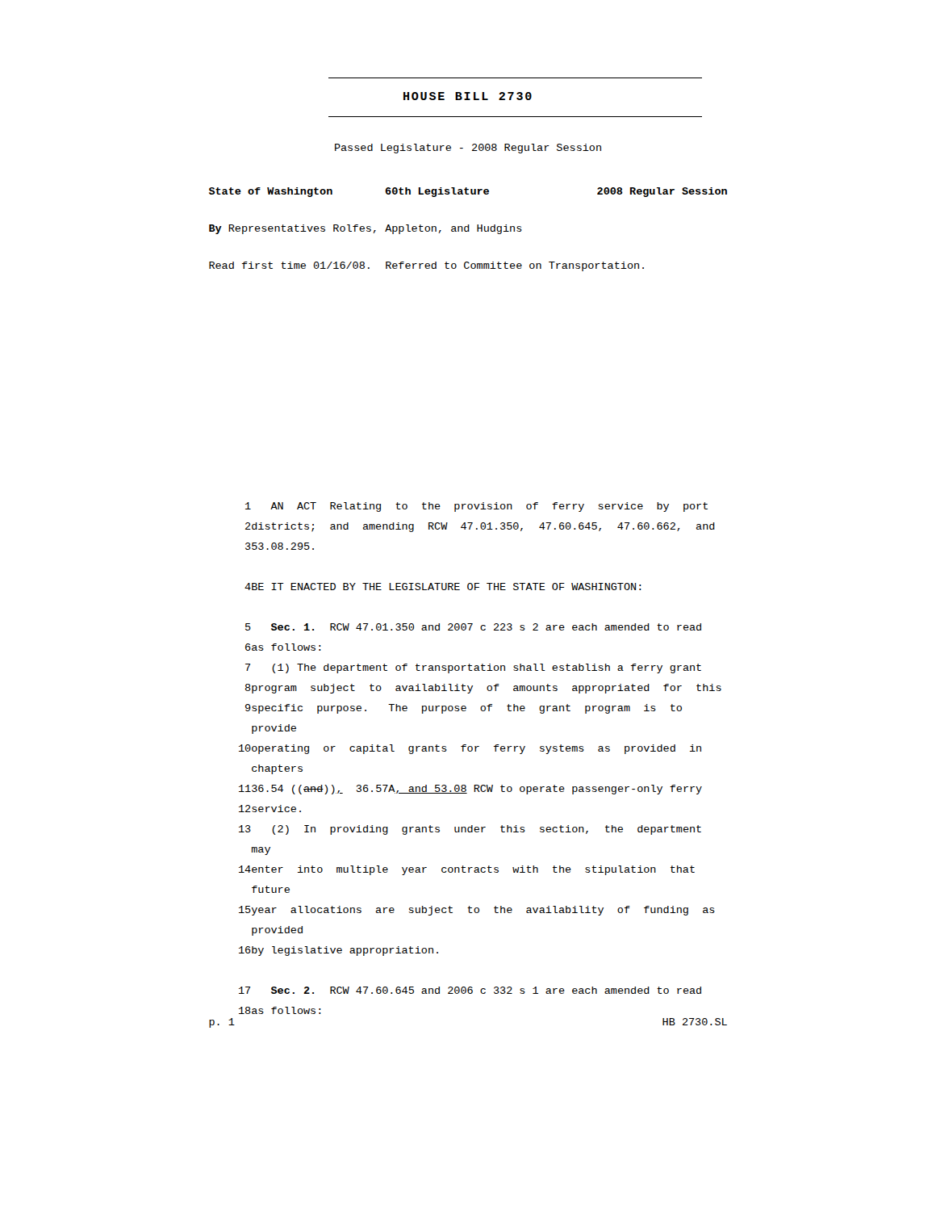HOUSE BILL 2730
Passed Legislature - 2008 Regular Session
State of Washington 60th Legislature 2008 Regular Session
By Representatives Rolfes, Appleton, and Hudgins
Read first time 01/16/08. Referred to Committee on Transportation.
| 1 | AN ACT Relating to the provision of ferry service by port |
| 2 | districts; and amending RCW 47.01.350, 47.60.645, 47.60.662, and |
| 3 | 53.08.295. |
| 4 | BE IT ENACTED BY THE LEGISLATURE OF THE STATE OF WASHINGTON: |
| 5 | Sec. 1. RCW 47.01.350 and 2007 c 223 s 2 are each amended to read |
| 6 | as follows: |
| 7 | (1) The department of transportation shall establish a ferry grant |
| 8 | program subject to availability of amounts appropriated for this |
| 9 | specific purpose. The purpose of the grant program is to provide |
| 10 | operating or capital grants for ferry systems as provided in chapters |
| 11 | 36.54 (( and )) , 36.57A , and 53.08 RCW to operate passenger-only ferry |
| 12 | service. |
| 13 | (2) In providing grants under this section, the department may |
| 14 | enter into multiple year contracts with the stipulation that future |
| 15 | year allocations are subject to the availability of funding as provided |
| 16 | by legislative appropriation. |
| 17 | Sec. 2. RCW 47.60.645 and 2006 c 332 s 1 are each amended to read |
| 18 | as follows: |
p. 1 HB 2730.SL